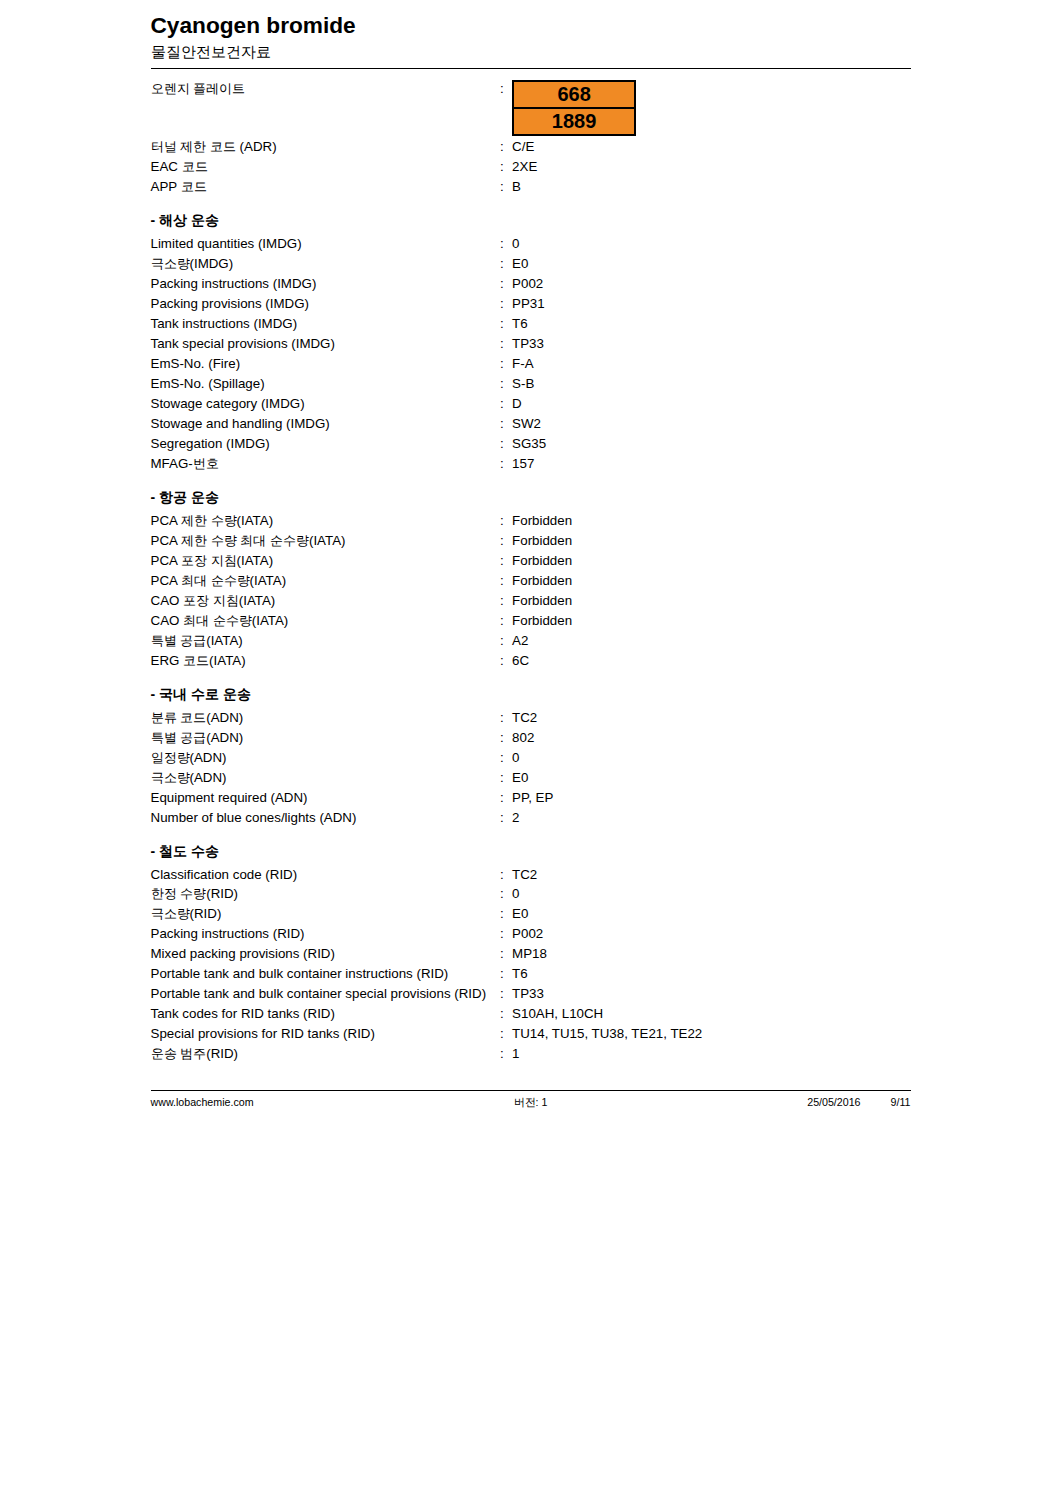Cyanogen bromide
물질안전보건자료
| 오렌지 플레이트 | : | 668 1889 |
| 터널 제한 코드 (ADR) | : | C/E |
| EAC 코드 | : | 2XE |
| APP 코드 | : | B |
- 해상 운송
| Limited quantities (IMDG) | : | 0 |
| 극소량(IMDG) | : | E0 |
| Packing instructions (IMDG) | : | P002 |
| Packing provisions (IMDG) | : | PP31 |
| Tank instructions (IMDG) | : | T6 |
| Tank special provisions (IMDG) | : | TP33 |
| EmS-No. (Fire) | : | F-A |
| EmS-No. (Spillage) | : | S-B |
| Stowage category (IMDG) | : | D |
| Stowage and handling (IMDG) | : | SW2 |
| Segregation (IMDG) | : | SG35 |
| MFAG-번호 | : | 157 |
- 항공 운송
| PCA 제한 수량(IATA) | : | Forbidden |
| PCA 제한 수량 최대 순수량(IATA) | : | Forbidden |
| PCA 포장 지침(IATA) | : | Forbidden |
| PCA 최대 순수량(IATA) | : | Forbidden |
| CAO 포장 지침(IATA) | : | Forbidden |
| CAO 최대 순수량(IATA) | : | Forbidden |
| 특별 공급(IATA) | : | A2 |
| ERG 코드(IATA) | : | 6C |
- 국내 수로 운송
| 분류 코드(ADN) | : | TC2 |
| 특별 공급(ADN) | : | 802 |
| 일정량(ADN) | : | 0 |
| 극소량(ADN) | : | E0 |
| Equipment required (ADN) | : | PP, EP |
| Number of blue cones/lights (ADN) | : | 2 |
- 철도 수송
| Classification code (RID) | : | TC2 |
| 한정 수량(RID) | : | 0 |
| 극소량(RID) | : | E0 |
| Packing instructions (RID) | : | P002 |
| Mixed packing provisions (RID) | : | MP18 |
| Portable tank and bulk container instructions (RID) | : | T6 |
| Portable tank and bulk container special provisions (RID) | : | TP33 |
| Tank codes for RID tanks (RID) | : | S10AH, L10CH |
| Special provisions for RID tanks (RID) | : | TU14, TU15, TU38, TE21, TE22 |
| 운송 범주(RID) | : | 1 |
www.lobachemie.com
버전: 1
25/05/20169/11